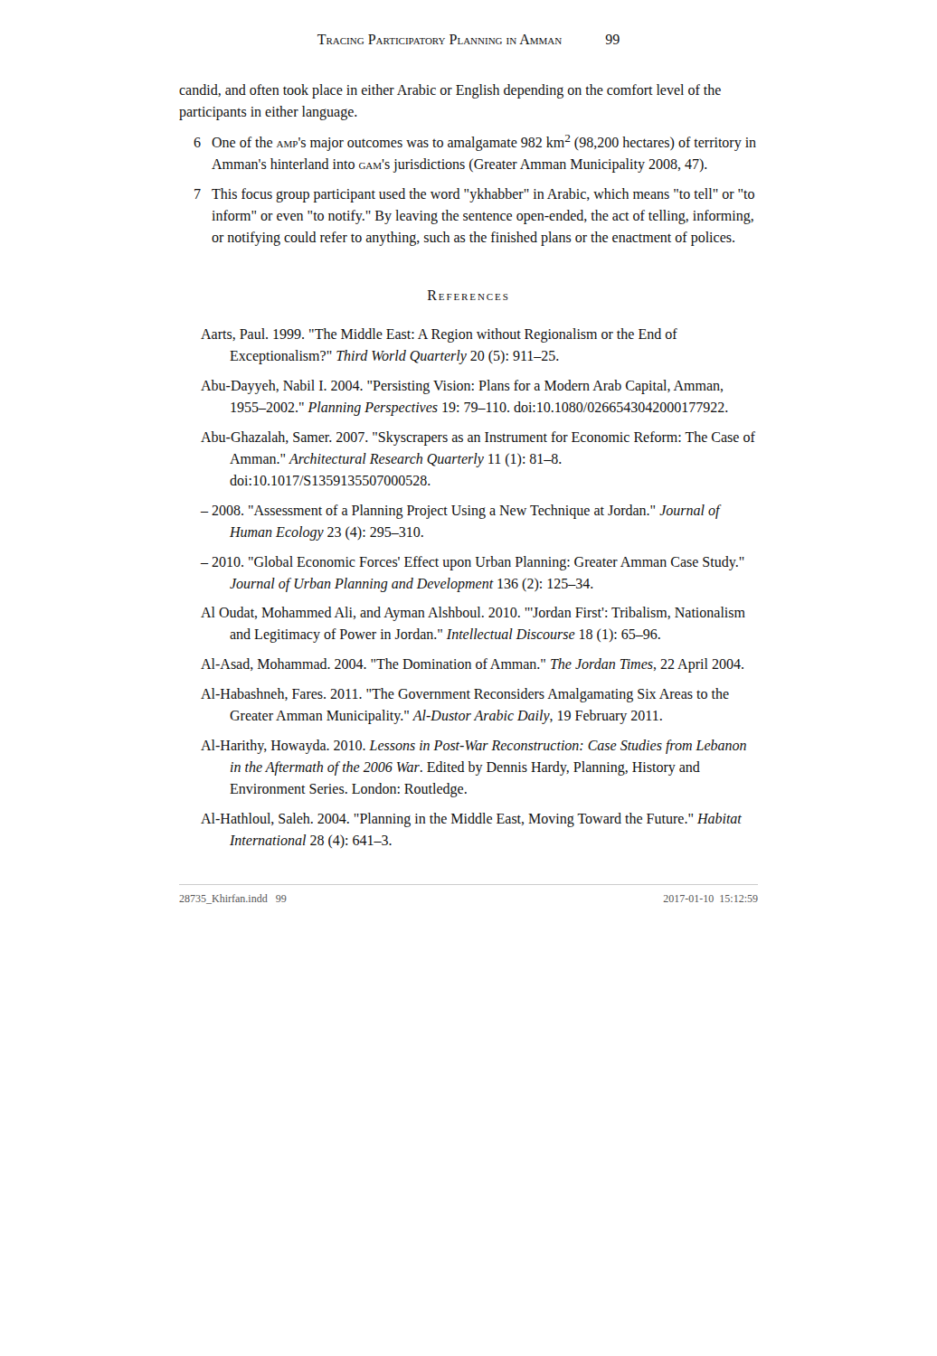Tracing Participatory Planning in Amman 99
candid, and often took place in either Arabic or English depending on the comfort level of the participants in either language.
6 One of the amp's major outcomes was to amalgamate 982 km2 (98,200 hectares) of territory in Amman's hinterland into gam's jurisdictions (Greater Amman Municipality 2008, 47).
7 This focus group participant used the word "ykhabber" in Arabic, which means "to tell" or "to inform" or even "to notify." By leaving the sentence open-ended, the act of telling, informing, or notifying could refer to anything, such as the finished plans or the enactment of polices.
References
Aarts, Paul. 1999. "The Middle East: A Region without Regionalism or the End of Exceptionalism?" Third World Quarterly 20 (5): 911–25.
Abu-Dayyeh, Nabil I. 2004. "Persisting Vision: Plans for a Modern Arab Capital, Amman, 1955–2002." Planning Perspectives 19: 79–110. doi:10.1080/0266543042000177922.
Abu-Ghazalah, Samer. 2007. "Skyscrapers as an Instrument for Economic Reform: The Case of Amman." Architectural Research Quarterly 11 (1): 81–8. doi:10.1017/S1359135507000528.
– 2008. "Assessment of a Planning Project Using a New Technique at Jordan." Journal of Human Ecology 23 (4): 295–310.
– 2010. "Global Economic Forces' Effect upon Urban Planning: Greater Amman Case Study." Journal of Urban Planning and Development 136 (2): 125–34.
Al Oudat, Mohammed Ali, and Ayman Alshboul. 2010. "'Jordan First': Tribalism, Nationalism and Legitimacy of Power in Jordan." Intellectual Discourse 18 (1): 65–96.
Al-Asad, Mohammad. 2004. "The Domination of Amman." The Jordan Times, 22 April 2004.
Al-Habashneh, Fares. 2011. "The Government Reconsiders Amalgamating Six Areas to the Greater Amman Municipality." Al-Dustor Arabic Daily, 19 February 2011.
Al-Harithy, Howayda. 2010. Lessons in Post-War Reconstruction: Case Studies from Lebanon in the Aftermath of the 2006 War. Edited by Dennis Hardy, Planning, History and Environment Series. London: Routledge.
Al-Hathloul, Saleh. 2004. "Planning in the Middle East, Moving Toward the Future." Habitat International 28 (4): 641–3.
28735_Khirfan.indd 99 2017-01-10 15:12:59